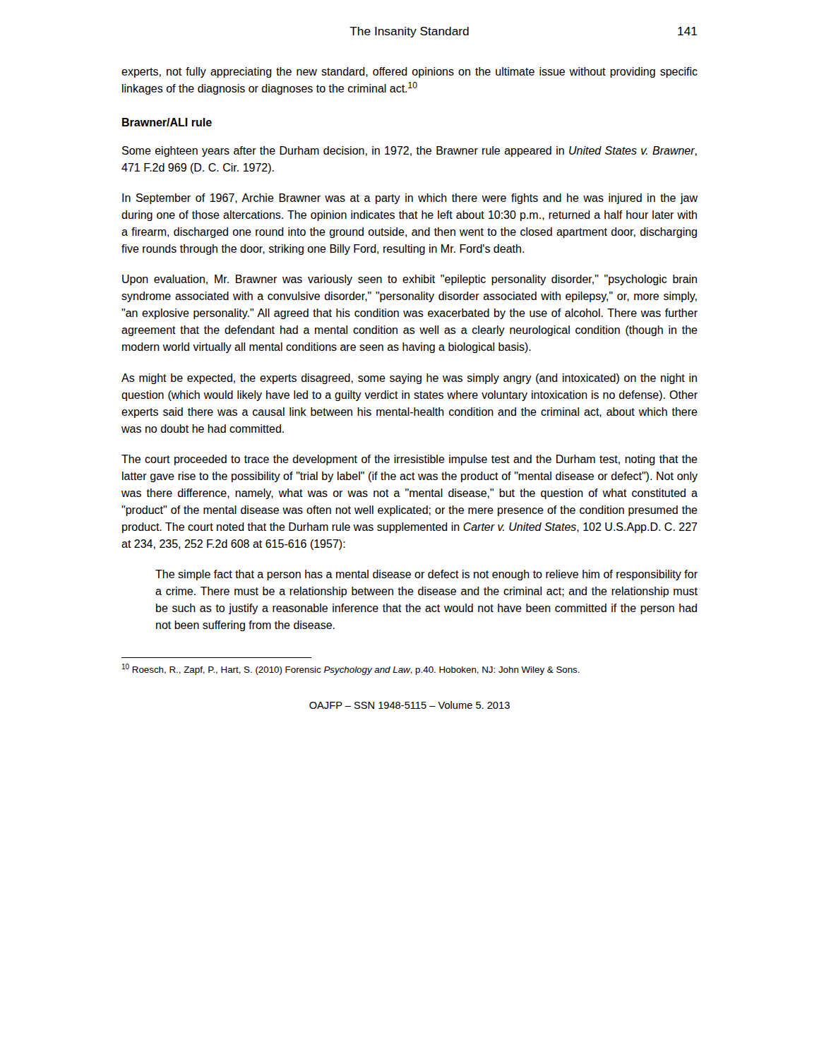The Insanity Standard 141
experts, not fully appreciating the new standard, offered opinions on the ultimate issue without providing specific linkages of the diagnosis or diagnoses to the criminal act.10
Brawner/ALI rule
Some eighteen years after the Durham decision, in 1972, the Brawner rule appeared in United States v. Brawner, 471 F.2d 969 (D. C. Cir. 1972).
In September of 1967, Archie Brawner was at a party in which there were fights and he was injured in the jaw during one of those altercations. The opinion indicates that he left about 10:30 p.m., returned a half hour later with a firearm, discharged one round into the ground outside, and then went to the closed apartment door, discharging five rounds through the door, striking one Billy Ford, resulting in Mr. Ford's death.
Upon evaluation, Mr. Brawner was variously seen to exhibit "epileptic personality disorder," "psychologic brain syndrome associated with a convulsive disorder," "personality disorder associated with epilepsy," or, more simply, "an explosive personality." All agreed that his condition was exacerbated by the use of alcohol. There was further agreement that the defendant had a mental condition as well as a clearly neurological condition (though in the modern world virtually all mental conditions are seen as having a biological basis).
As might be expected, the experts disagreed, some saying he was simply angry (and intoxicated) on the night in question (which would likely have led to a guilty verdict in states where voluntary intoxication is no defense). Other experts said there was a causal link between his mental-health condition and the criminal act, about which there was no doubt he had committed.
The court proceeded to trace the development of the irresistible impulse test and the Durham test, noting that the latter gave rise to the possibility of "trial by label" (if the act was the product of "mental disease or defect"). Not only was there difference, namely, what was or was not a "mental disease," but the question of what constituted a "product" of the mental disease was often not well explicated; or the mere presence of the condition presumed the product. The court noted that the Durham rule was supplemented in Carter v. United States, 102 U.S.App.D. C. 227 at 234, 235, 252 F.2d 608 at 615-616 (1957):
The simple fact that a person has a mental disease or defect is not enough to relieve him of responsibility for a crime. There must be a relationship between the disease and the criminal act; and the relationship must be such as to justify a reasonable inference that the act would not have been committed if the person had not been suffering from the disease.
10 Roesch, R., Zapf, P., Hart, S. (2010) Forensic Psychology and Law, p.40. Hoboken, NJ: John Wiley & Sons.
OAJFP – SSN 1948-5115 – Volume 5. 2013